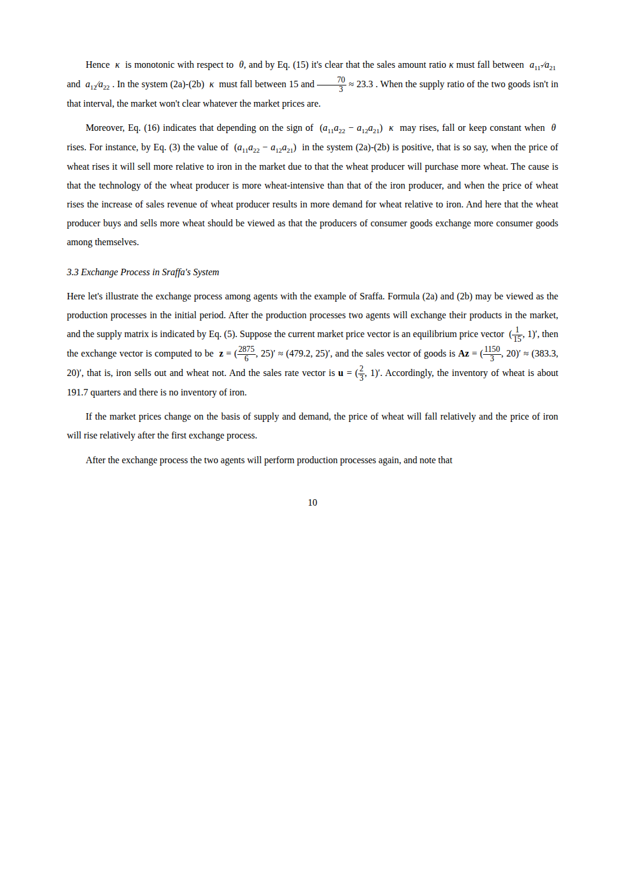Hence κ is monotonic with respect to θ, and by Eq. (15) it's clear that the sales amount ratio κ must fall between a11 ∕a21 and a12∕a22 . In the system (2a)-(2b) κ must fall between 15 and 703 ≈ 23.3 . When the supply ratio of the two goods isn't in that interval, the market won't clear whatever the market prices are.
Moreover, Eq. (16) indicates that depending on the sign of (a11a22 − a12a21) κ may rises, fall or keep constant when θ rises. For instance, by Eq. (3) the value of (a11a22 − a12a21) in the system (2a)-(2b) is positive, that is so say, when the price of wheat rises it will sell more relative to iron in the market due to that the wheat producer will purchase more wheat. The cause is that the technology of the wheat producer is more wheat-intensive than that of the iron producer, and when the price of wheat rises the increase of sales revenue of wheat producer results in more demand for wheat relative to iron. And here that the wheat producer buys and sells more wheat should be viewed as that the producers of consumer goods exchange more consumer goods among themselves.
3.3 Exchange Process in Sraffa's System
Here let's illustrate the exchange process among agents with the example of Sraffa. Formula (2a) and (2b) may be viewed as the production processes in the initial period. After the production processes two agents will exchange their products in the market, and the supply matrix is indicated by Eq. (5). Suppose the current market price vector is an equilibrium price vector (115, 1)′, then the exchange vector is computed to be z = (28756, 25)′ ≈ (479.2, 25)′, and the sales vector of goods is Az = (11503, 20)′ ≈ (383.3, 20)′, that is, iron sells out and wheat not. And the sales rate vector is u = (23, 1)′. Accordingly, the inventory of wheat is about 191.7 quarters and there is no inventory of iron.
If the market prices change on the basis of supply and demand, the price of wheat will fall relatively and the price of iron will rise relatively after the first exchange process.
After the exchange process the two agents will perform production processes again, and note that
10